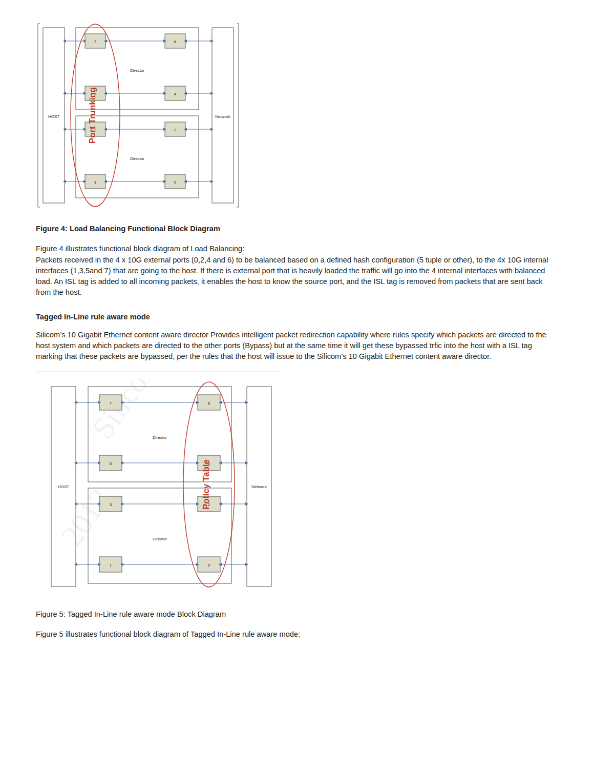HOST Network Director Director 7 5 3 1 6 4 2 0 Port Trunking
Figure 4: Load Balancing Functional Block Diagram
Figure 4 illustrates functional block diagram of Load Balancing:
Packets received in the 4 x 10G external ports (0,2,4 and 6) to be balanced based on a defined hash configuration (5 tuple or other), to the 4x 10G internal interfaces (1,3,5and 7) that are going to the host. If there is external port that is heavily loaded the traffic will go into the 4 internal interfaces with balanced load. An ISL tag is added to all incoming packets, it enables the host to know the source port, and the ISL tag is removed from packets that are sent back from the host.
Tagged In-Line rule aware mode
Silicom’s 10 Gigabit Ethernet content aware director Provides intelligent packet redirection capability where rules specify which packets are directed to the host system and which packets are directed to the other ports (Bypass) but at the same time it will get these bypassed trfic into the host with a ISL tag marking that these packets are bypassed, per the rules that the host will issue to the Silicom’s 10 Gigabit Ethernet content aware director.
Silicom 2012 HOST Network Director Director 7 5 3 1 6 4 2 0 Policy Table
Figure 5: Tagged In-Line rule aware mode Block Diagram
Figure 5 illustrates functional block diagram of Tagged In-Line rule aware mode: